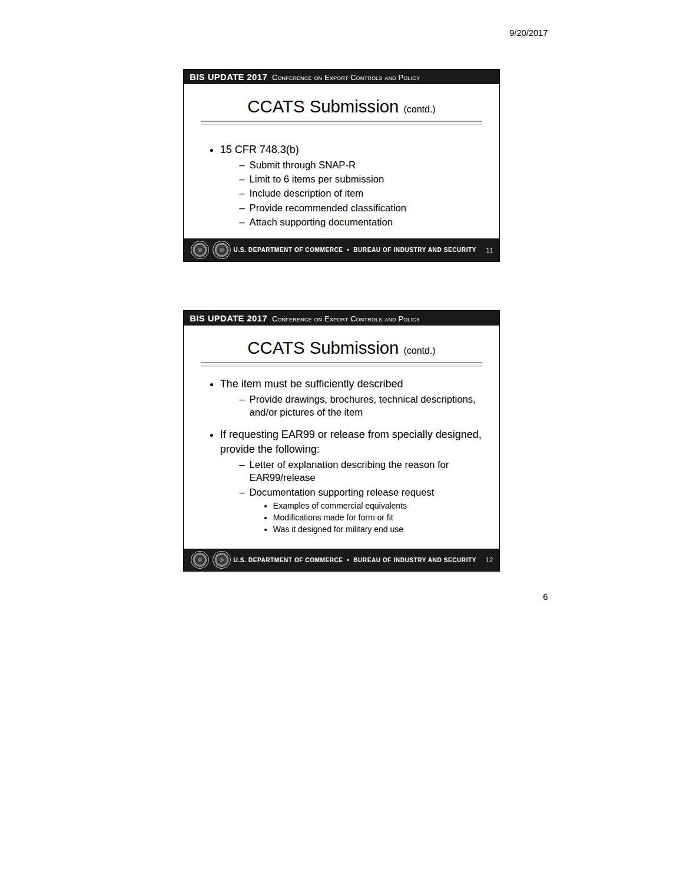9/20/2017
BIS UPDATE 2017 Conference on Export Controls and Policy
CCATS Submission (contd.)
15 CFR 748.3(b)
Submit through SNAP-R
Limit to 6 items per submission
Include description of item
Provide recommended classification
Attach supporting documentation
U.S. DEPARTMENT OF COMMERCE • BUREAU OF INDUSTRY AND SECURITY
11
BIS UPDATE 2017 Conference on Export Controls and Policy
CCATS Submission (contd.)
The item must be sufficiently described
Provide drawings, brochures, technical descriptions, and/or pictures of the item
If requesting EAR99 or release from specially designed, provide the following:
Letter of explanation describing the reason for EAR99/release
Documentation supporting release request
Examples of commercial equivalents
Modifications made for form or fit
Was it designed for military end use
U.S. DEPARTMENT OF COMMERCE • BUREAU OF INDUSTRY AND SECURITY
12
6